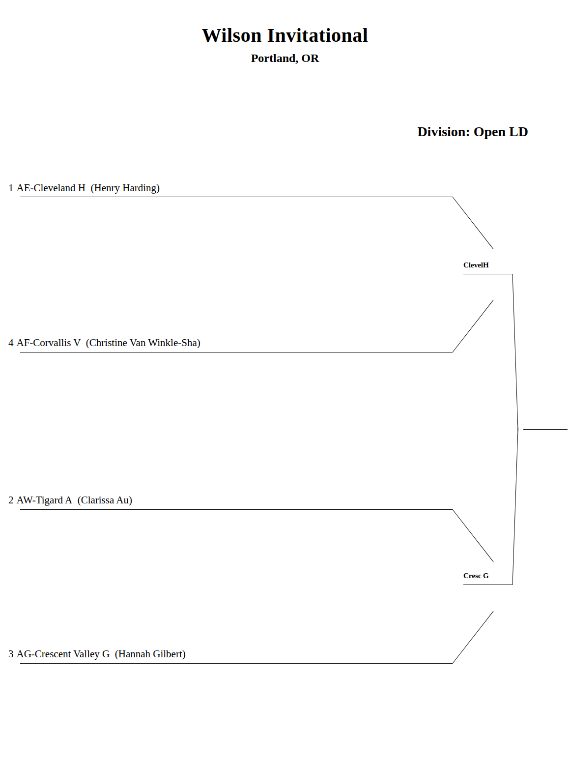Wilson Invitational
Portland, OR
Division: Open LD
1 AE-Cleveland H (Henry Harding)
4 AF-Corvallis V (Christine Van Winkle-Sha)
ClevelH
2 AW-Tigard A (Clarissa Au)
3 AG-Crescent Valley G (Hannah Gilbert)
Cresc G